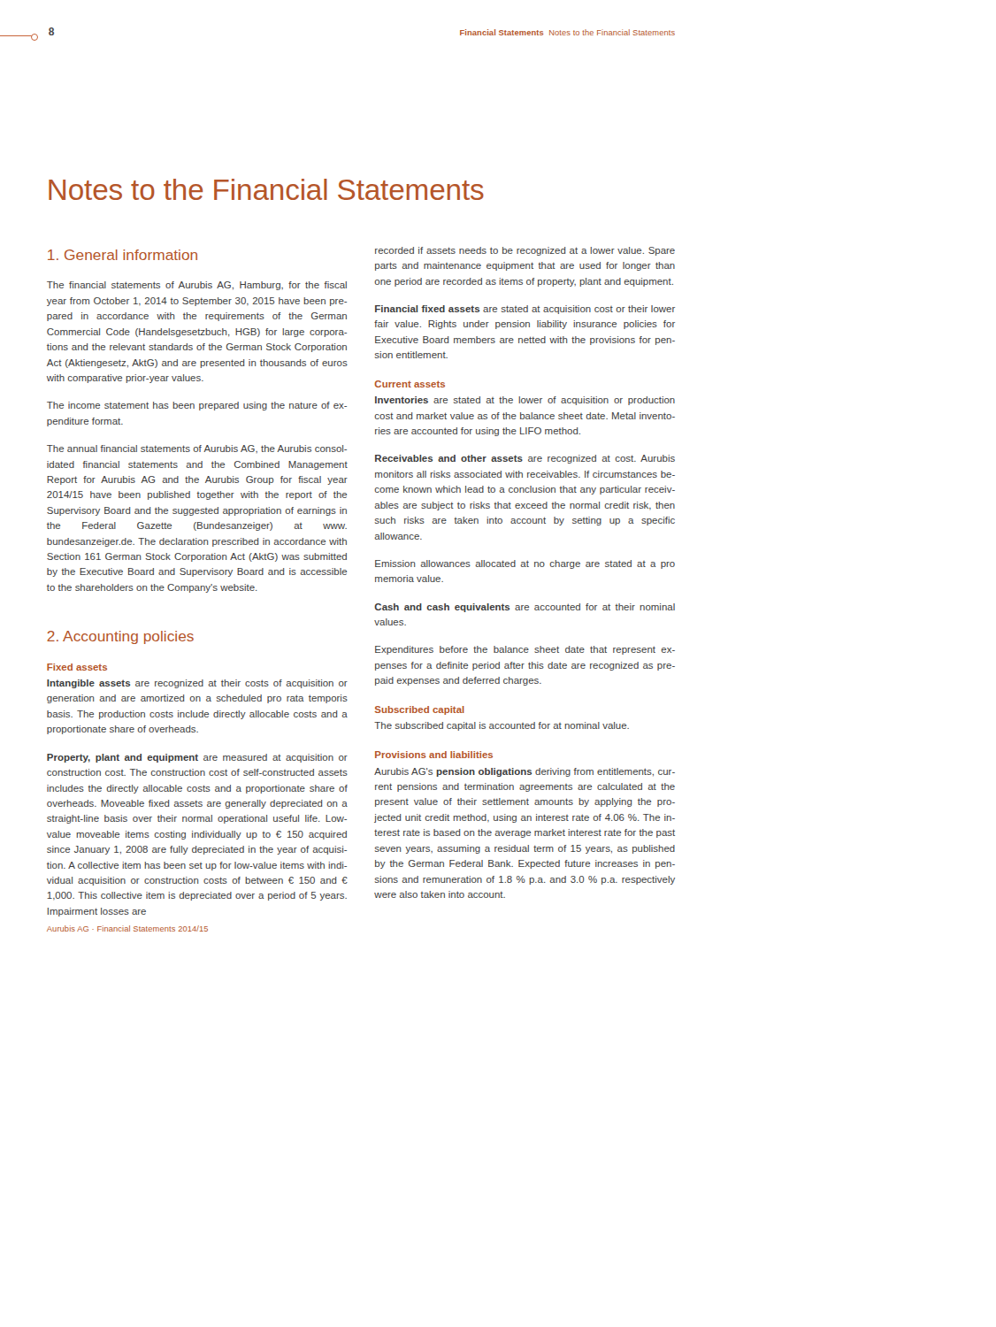8
Financial Statements Notes to the Financial Statements
Notes to the Financial Statements
1. General information
The financial statements of Aurubis AG, Hamburg, for the fiscal year from October 1, 2014 to September 30, 2015 have been prepared in accordance with the requirements of the German Commercial Code (Handelsgesetzbuch, HGB) for large corporations and the relevant standards of the German Stock Corporation Act (Aktiengesetz, AktG) and are presented in thousands of euros with comparative prior-year values.
The income statement has been prepared using the nature of expenditure format.
The annual financial statements of Aurubis AG, the Aurubis consolidated financial statements and the Combined Management Report for Aurubis AG and the Aurubis Group for fiscal year 2014/15 have been published together with the report of the Supervisory Board and the suggested appropriation of earnings in the Federal Gazette (Bundesanzeiger) at www. bundesanzeiger.de. The declaration prescribed in accordance with Section 161 German Stock Corporation Act (AktG) was submitted by the Executive Board and Supervisory Board and is accessible to the shareholders on the Company's website.
2. Accounting policies
Fixed assets
Intangible assets are recognized at their costs of acquisition or generation and are amortized on a scheduled pro rata temporis basis. The production costs include directly allocable costs and a proportionate share of overheads.
Property, plant and equipment are measured at acquisition or construction cost. The construction cost of self-constructed assets includes the directly allocable costs and a proportionate share of overheads. Moveable fixed assets are generally depreciated on a straight-line basis over their normal operational useful life. Low-value moveable items costing individually up to € 150 acquired since January 1, 2008 are fully depreciated in the year of acquisition. A collective item has been set up for low-value items with individual acquisition or construction costs of between € 150 and € 1,000. This collective item is depreciated over a period of 5 years. Impairment losses are
recorded if assets needs to be recognized at a lower value. Spare parts and maintenance equipment that are used for longer than one period are recorded as items of property, plant and equipment.
Financial fixed assets are stated at acquisition cost or their lower fair value. Rights under pension liability insurance policies for Executive Board members are netted with the provisions for pension entitlement.
Current assets
Inventories are stated at the lower of acquisition or production cost and market value as of the balance sheet date. Metal inventories are accounted for using the LIFO method.
Receivables and other assets are recognized at cost. Aurubis monitors all risks associated with receivables. If circumstances become known which lead to a conclusion that any particular receivables are subject to risks that exceed the normal credit risk, then such risks are taken into account by setting up a specific allowance.
Emission allowances allocated at no charge are stated at a pro memoria value.
Cash and cash equivalents are accounted for at their nominal values.
Expenditures before the balance sheet date that represent expenses for a definite period after this date are recognized as prepaid expenses and deferred charges.
Subscribed capital
The subscribed capital is accounted for at nominal value.
Provisions and liabilities
Aurubis AG's pension obligations deriving from entitlements, current pensions and termination agreements are calculated at the present value of their settlement amounts by applying the projected unit credit method, using an interest rate of 4.06 %. The interest rate is based on the average market interest rate for the past seven years, assuming a residual term of 15 years, as published by the German Federal Bank. Expected future increases in pensions and remuneration of 1.8 % p.a. and 3.0 % p.a. respectively were also taken into account.
Aurubis AG · Financial Statements 2014/15